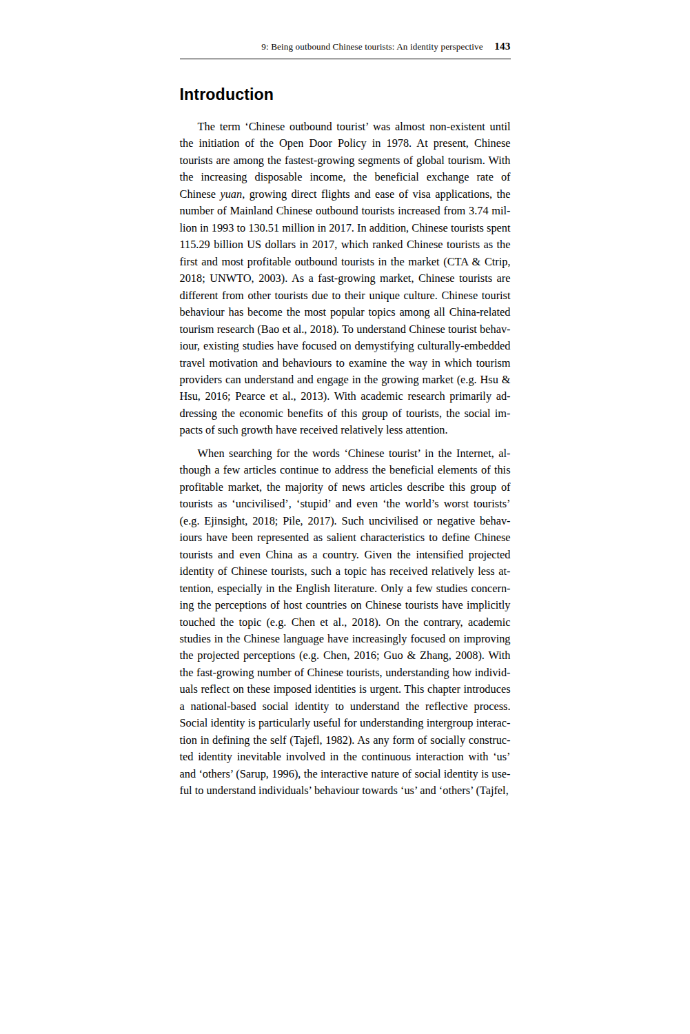9: Being outbound Chinese tourists: An identity perspective 143
Introduction
The term ‘Chinese outbound tourist’ was almost non-existent until the initiation of the Open Door Policy in 1978. At present, Chinese tourists are among the fastest-growing segments of global tourism. With the increasing disposable income, the beneficial exchange rate of Chinese yuan, growing direct flights and ease of visa applications, the number of Mainland Chinese outbound tourists increased from 3.74 million in 1993 to 130.51 million in 2017. In addition, Chinese tourists spent 115.29 billion US dollars in 2017, which ranked Chinese tourists as the first and most profitable outbound tourists in the market (CTA & Ctrip, 2018; UNWTO, 2003). As a fast-growing market, Chinese tourists are different from other tourists due to their unique culture. Chinese tourist behaviour has become the most popular topics among all China-related tourism research (Bao et al., 2018). To understand Chinese tourist behaviour, existing studies have focused on demystifying culturally-embedded travel motivation and behaviours to examine the way in which tourism providers can understand and engage in the growing market (e.g. Hsu & Hsu, 2016; Pearce et al., 2013). With academic research primarily addressing the economic benefits of this group of tourists, the social impacts of such growth have received relatively less attention.
When searching for the words ‘Chinese tourist’ in the Internet, although a few articles continue to address the beneficial elements of this profitable market, the majority of news articles describe this group of tourists as ‘uncivilised’, ‘stupid’ and even ‘the world’s worst tourists’ (e.g. Ejinsight, 2018; Pile, 2017). Such uncivilised or negative behaviours have been represented as salient characteristics to define Chinese tourists and even China as a country. Given the intensified projected identity of Chinese tourists, such a topic has received relatively less attention, especially in the English literature. Only a few studies concerning the perceptions of host countries on Chinese tourists have implicitly touched the topic (e.g. Chen et al., 2018). On the contrary, academic studies in the Chinese language have increasingly focused on improving the projected perceptions (e.g. Chen, 2016; Guo & Zhang, 2008). With the fast-growing number of Chinese tourists, understanding how individuals reflect on these imposed identities is urgent. This chapter introduces a national-based social identity to understand the reflective process. Social identity is particularly useful for understanding intergroup interaction in defining the self (Tajefl, 1982). As any form of socially constructed identity inevitable involved in the continuous interaction with ‘us’ and ‘others’ (Sarup, 1996), the interactive nature of social identity is useful to understand individuals’ behaviour towards ‘us’ and ‘others’ (Tajfel,